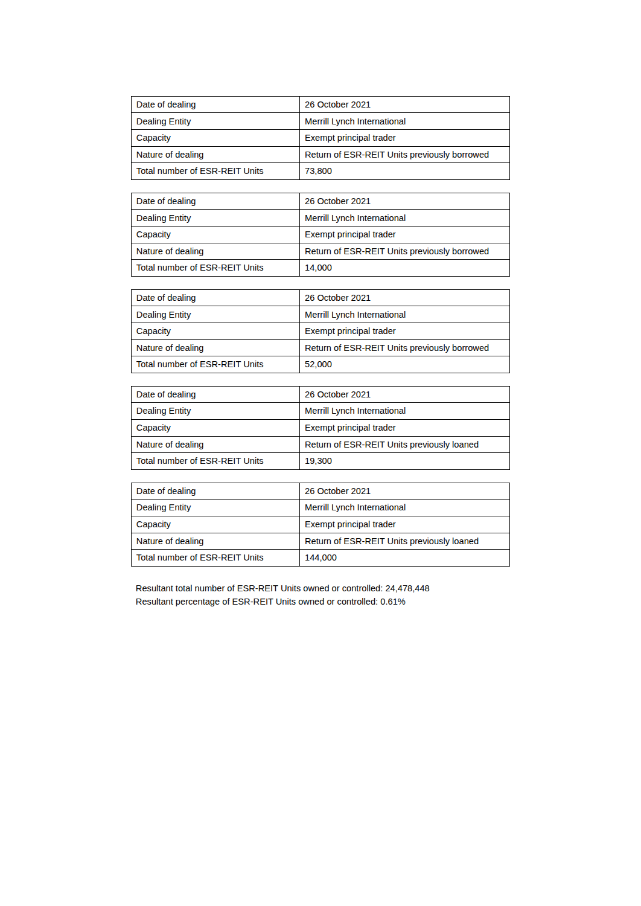| Date of dealing | 26 October 2021 |
| Dealing Entity | Merrill Lynch International |
| Capacity | Exempt principal trader |
| Nature of dealing | Return of ESR-REIT Units previously borrowed |
| Total number of ESR-REIT Units | 73,800 |
| Date of dealing | 26 October 2021 |
| Dealing Entity | Merrill Lynch International |
| Capacity | Exempt principal trader |
| Nature of dealing | Return of ESR-REIT Units previously borrowed |
| Total number of ESR-REIT Units | 14,000 |
| Date of dealing | 26 October 2021 |
| Dealing Entity | Merrill Lynch International |
| Capacity | Exempt principal trader |
| Nature of dealing | Return of ESR-REIT Units previously borrowed |
| Total number of ESR-REIT Units | 52,000 |
| Date of dealing | 26 October 2021 |
| Dealing Entity | Merrill Lynch International |
| Capacity | Exempt principal trader |
| Nature of dealing | Return of ESR-REIT Units previously loaned |
| Total number of ESR-REIT Units | 19,300 |
| Date of dealing | 26 October 2021 |
| Dealing Entity | Merrill Lynch International |
| Capacity | Exempt principal trader |
| Nature of dealing | Return of ESR-REIT Units previously loaned |
| Total number of ESR-REIT Units | 144,000 |
Resultant total number of ESR-REIT Units owned or controlled: 24,478,448
Resultant percentage of ESR-REIT Units owned or controlled: 0.61%